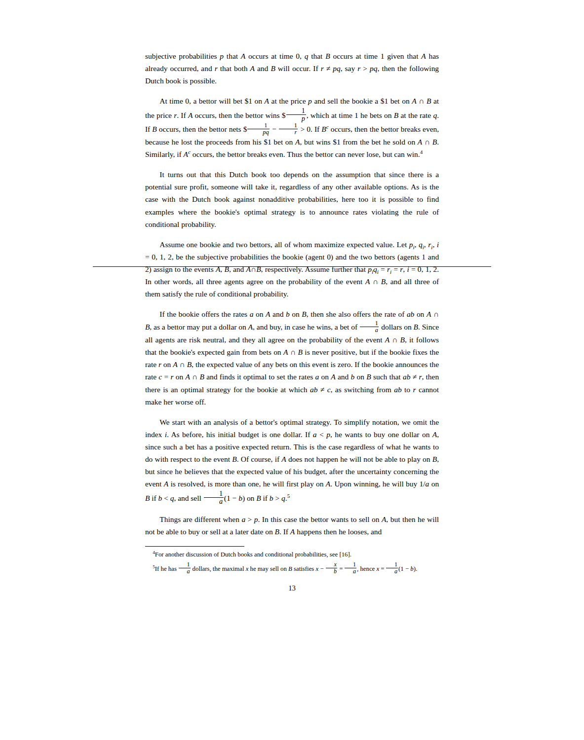subjective probabilities p that A occurs at time 0, q that B occurs at time 1 given that A has already occurred, and r that both A and B will occur. If r ≠ pq, say r > pq, then the following Dutch book is possible.
At time 0, a bettor will bet $1 on A at the price p and sell the bookie a $1 bet on A ∩ B at the price r. If A occurs, then the bettor wins $1 p, which at time 1 he bets on B at the rate q. If B occurs, then the bettor nets $1 pq − 1 r > 0. If Bc occurs, then the bettor breaks even, because he lost the proceeds from his $1 bet on A, but wins $1 from the bet he sold on A ∩ B. Similarly, if Ac occurs, the bettor breaks even. Thus the bettor can never lose, but can win.4
It turns out that this Dutch book too depends on the assumption that since there is a potential sure profit, someone will take it, regardless of any other available options. As is the case with the Dutch book against nonadditive probabilities, here too it is possible to find examples where the bookie's optimal strategy is to announce rates violating the rule of conditional probability.
Assume one bookie and two bettors, all of whom maximize expected value. Let pi, qi, ri, i = 0, 1, 2, be the subjective probabilities the bookie (agent 0) and the two bettors (agents 1 and 2) assign to the events A, B, and A∩B, respectively. Assume further that piqi = ri = r, i = 0, 1, 2. In other words, all three agents agree on the probability of the event A ∩ B, and all three of them satisfy the rule of conditional probability.
If the bookie offers the rates a on A and b on B, then she also offers the rate of ab on A ∩ B, as a bettor may put a dollar on A, and buy, in case he wins, a bet of 1 a dollars on B. Since all agents are risk neutral, and they all agree on the probability of the event A ∩ B, it follows that the bookie's expected gain from bets on A ∩ B is never positive, but if the bookie fixes the rate r on A ∩ B, the expected value of any bets on this event is zero. If the bookie announces the rate c = r on A ∩ B and finds it optimal to set the rates a on A and b on B such that ab ≠ r, then there is an optimal strategy for the bookie at which ab ≠ c, as switching from ab to r cannot make her worse off.
We start with an analysis of a bettor's optimal strategy. To simplify notation, we omit the index i. As before, his initial budget is one dollar. If a < p, he wants to buy one dollar on A, since such a bet has a positive expected return. This is the case regardless of what he wants to do with respect to the event B. Of course, if A does not happen he will not be able to play on B, but since he believes that the expected value of his budget, after the uncertainty concerning the event A is resolved, is more than one, he will first play on A. Upon winning, he will buy 1/a on B if b < q, and sell 1 a(1 − b) on B if b > q.5
Things are different when a > p. In this case the bettor wants to sell on A, but then he will not be able to buy or sell at a later date on B. If A happens then he looses, and
4For another discussion of Dutch books and conditional probabilities, see [16].
5If he has 1 a dollars, the maximal x he may sell on B satisfies x − xb = 1 a, hence x = 1 a(1 − b).
13